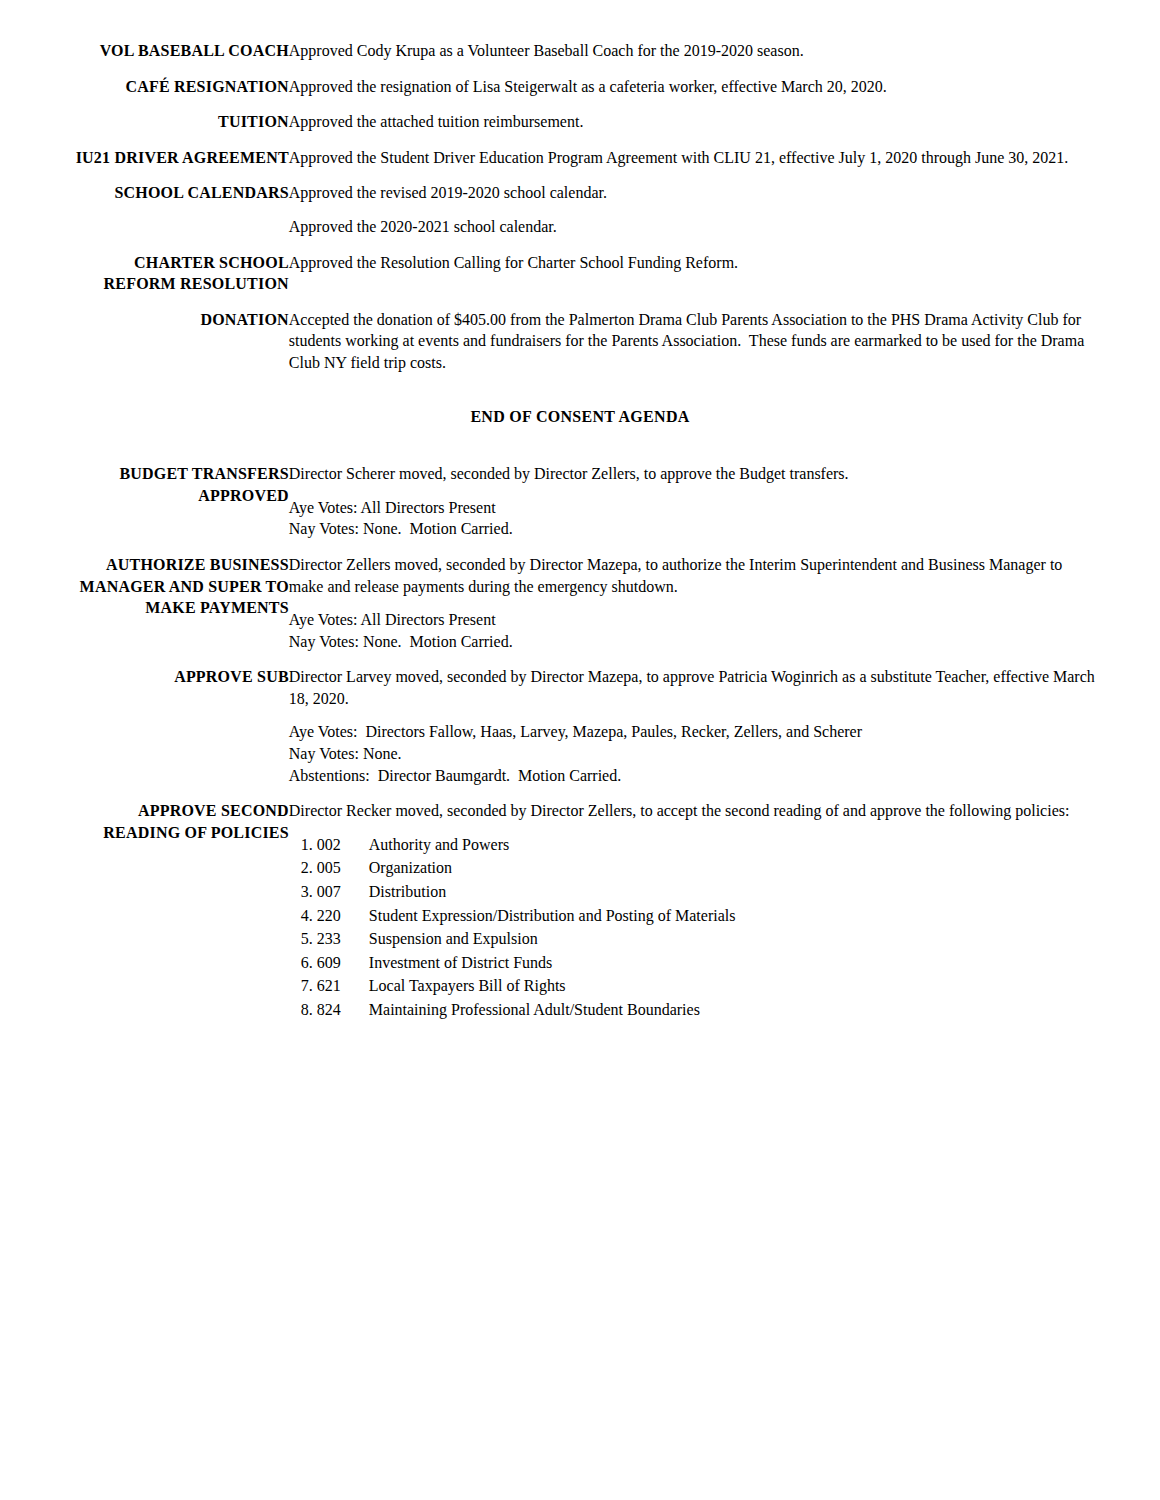| Vol Baseball Coach | Approved Cody Krupa as a Volunteer Baseball Coach for the 2019-2020 season. |
| Café Resignation | Approved the resignation of Lisa Steigerwalt as a cafeteria worker, effective March 20, 2020. |
| Tuition | Approved the attached tuition reimbursement. |
| IU21 Driver Agreement | Approved the Student Driver Education Program Agreement with CLIU 21, effective July 1, 2020 through June 30, 2021. |
| School Calendars | Approved the revised 2019-2020 school calendar. Approved the 2020-2021 school calendar. |
| Charter School Reform Resolution | Approved the Resolution Calling for Charter School Funding Reform. |
| Donation | Accepted the donation of $405.00 from the Palmerton Drama Club Parents Association to the PHS Drama Activity Club for students working at events and fundraisers for the Parents Association. These funds are earmarked to be used for the Drama Club NY field trip costs. |
| End of Consent Agenda |
| Budget Transfers Approved | Director Scherer moved, seconded by Director Zellers, to approve the Budget transfers. Aye Votes: All Directors Present Nay Votes: None. Motion Carried. |
| Authorize Business Manager and Super to Make Payments | Director Zellers moved, seconded by Director Mazepa, to authorize the Interim Superintendent and Business Manager to make and release payments during the emergency shutdown. Aye Votes: All Directors Present Nay Votes: None. Motion Carried. |
| Approve Sub | Director Larvey moved, seconded by Director Mazepa, to approve Patricia Woginrich as a substitute Teacher, effective March 18, 2020. Aye Votes: Directors Fallow, Haas, Larvey, Mazepa, Paules, Recker, Zellers, and Scherer Nay Votes: None. Abstentions: Director Baumgardt. Motion Carried. |
| Approve Second Reading of Policies | Director Recker moved, seconded by Director Zellers, to accept the second reading of and approve the following policies: 002 Authority and Powers 005 Organization 007 Distribution 220 Student Expression/Distribution and Posting of Materials 233 Suspension and Expulsion 609 Investment of District Funds 621 Local Taxpayers Bill of Rights 824 Maintaining Professional Adult/Student Boundaries |